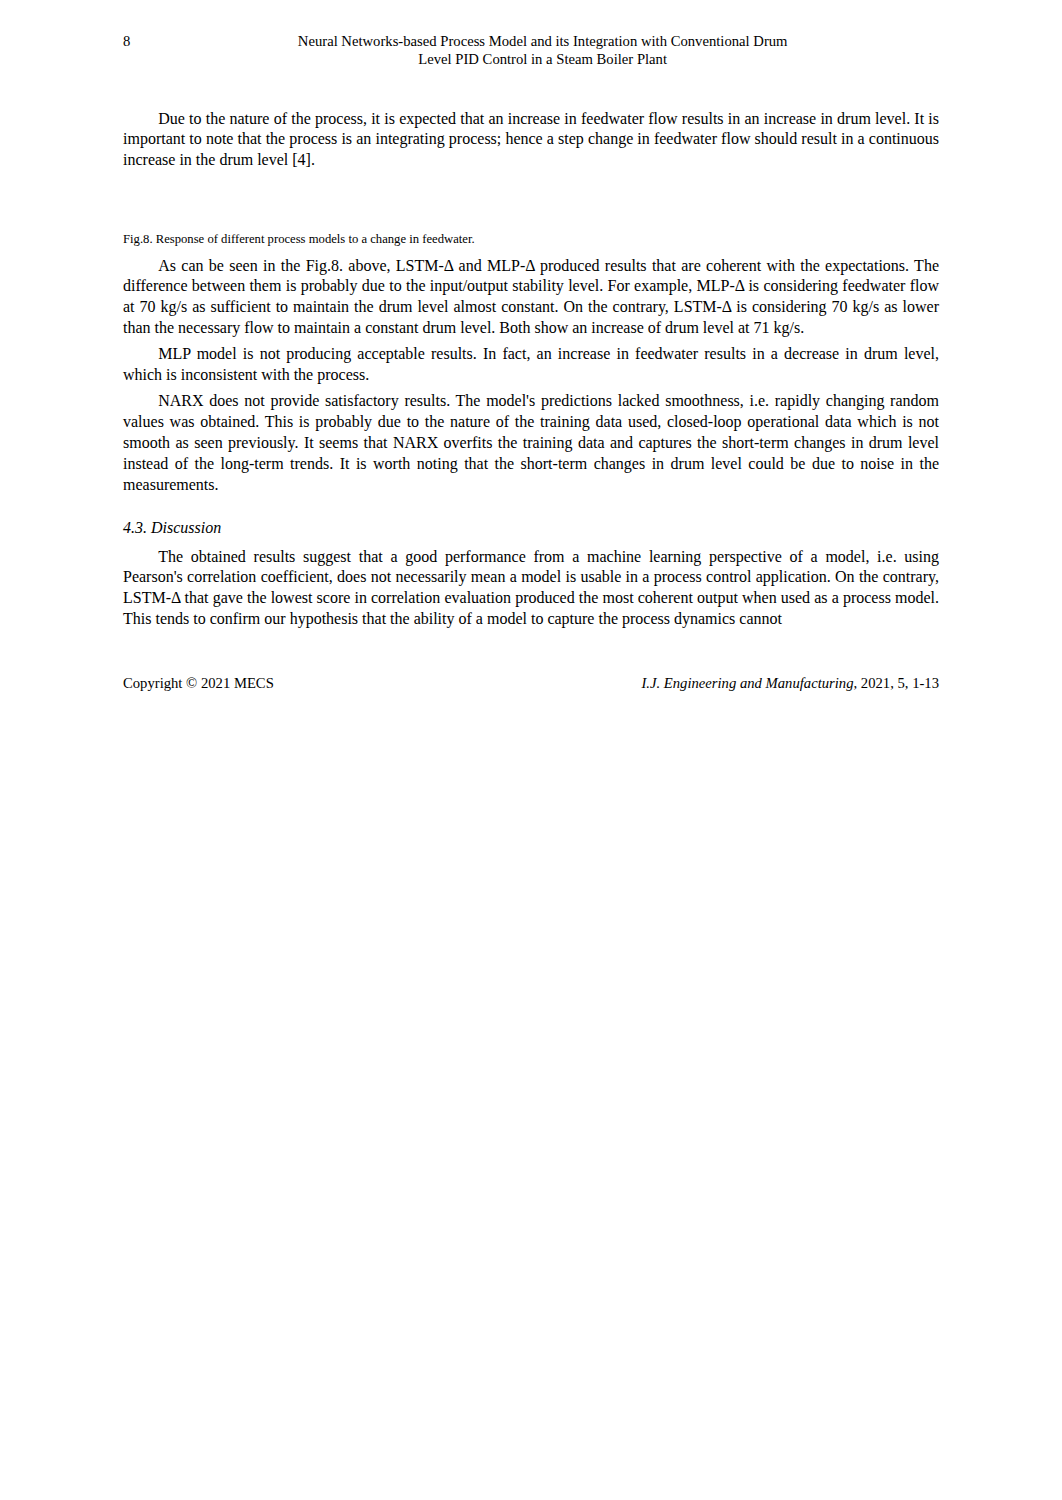8
Neural Networks-based Process Model and its Integration with Conventional Drum
Level PID Control in a Steam Boiler Plant
Due to the nature of the process, it is expected that an increase in feedwater flow results in an increase in drum level. It is important to note that the process is an integrating process; hence a step change in feedwater flow should result in a continuous increase in the drum level [4].
Fig.8. Response of different process models to a change in feedwater.
As can be seen in the Fig.8. above, LSTM-Δ and MLP-Δ produced results that are coherent with the expectations. The difference between them is probably due to the input/output stability level. For example, MLP-Δ is considering feedwater flow at 70 kg/s as sufficient to maintain the drum level almost constant. On the contrary, LSTM-Δ is considering 70 kg/s as lower than the necessary flow to maintain a constant drum level. Both show an increase of drum level at 71 kg/s.
MLP model is not producing acceptable results. In fact, an increase in feedwater results in a decrease in drum level, which is inconsistent with the process.
NARX does not provide satisfactory results. The model's predictions lacked smoothness, i.e. rapidly changing random values was obtained. This is probably due to the nature of the training data used, closed-loop operational data which is not smooth as seen previously. It seems that NARX overfits the training data and captures the short-term changes in drum level instead of the long-term trends. It is worth noting that the short-term changes in drum level could be due to noise in the measurements.
4.3. Discussion
The obtained results suggest that a good performance from a machine learning perspective of a model, i.e. using Pearson's correlation coefficient, does not necessarily mean a model is usable in a process control application. On the contrary, LSTM-Δ that gave the lowest score in correlation evaluation produced the most coherent output when used as a process model. This tends to confirm our hypothesis that the ability of a model to capture the process dynamics cannot
Copyright © 2021 MECS
I.J. Engineering and Manufacturing, 2021, 5, 1-13